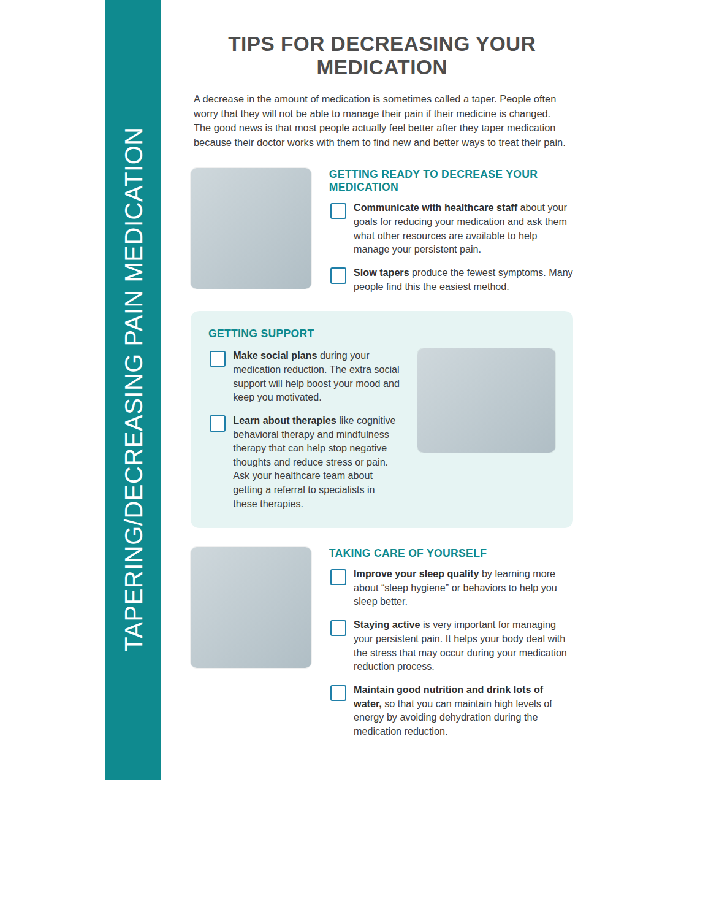TAPERING/DECREASING PAIN MEDICATION
TIPS FOR DECREASING YOUR MEDICATION
A decrease in the amount of medication is sometimes called a taper. People often worry that they will not be able to manage their pain if their medicine is changed. The good news is that most people actually feel better after they taper medication because their doctor works with them to find new and better ways to treat their pain.
Getting Ready to Decrease Your Medication
Communicate with healthcare staff about your goals for reducing your medication and ask them what other resources are available to help manage your persistent pain.
Slow tapers produce the fewest symptoms. Many people find this the easiest method.
Getting Support
Make social plans during your medication reduction. The extra social support will help boost your mood and keep you motivated.
Learn about therapies like cognitive behavioral therapy and mindfulness therapy that can help stop negative thoughts and reduce stress or pain. Ask your healthcare team about getting a referral to specialists in these therapies.
Taking Care of Yourself
Improve your sleep quality by learning more about “sleep hygiene” or behaviors to help you sleep better.
Staying active is very important for managing your persistent pain. It helps your body deal with the stress that may occur during your medication reduction process.
Maintain good nutrition and drink lots of water, so that you can maintain high levels of energy by avoiding dehydration during the medication reduction.